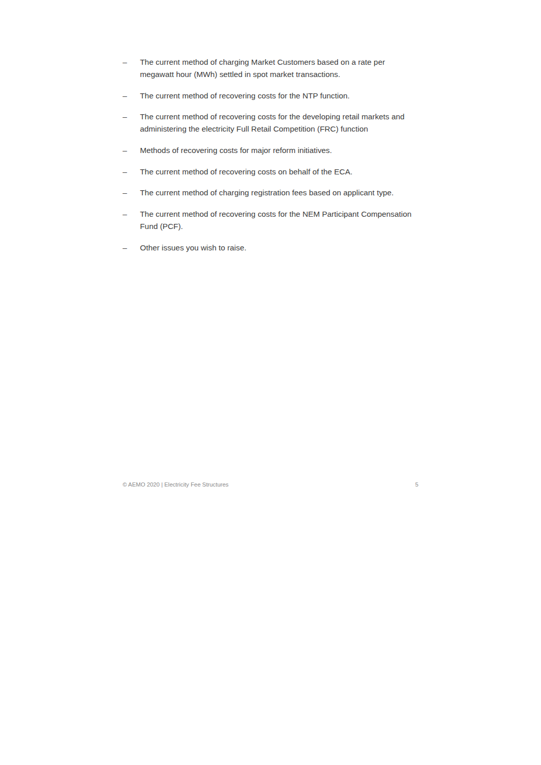The current method of charging Market Customers based on a rate per megawatt hour (MWh) settled in spot market transactions.
The current method of recovering costs for the NTP function.
The current method of recovering costs for the developing retail markets and administering the electricity Full Retail Competition (FRC) function
Methods of recovering costs for major reform initiatives.
The current method of recovering costs on behalf of the ECA.
The current method of charging registration fees based on applicant type.
The current method of recovering costs for the NEM Participant Compensation Fund (PCF).
Other issues you wish to raise.
© AEMO 2020 | Electricity Fee Structures 5